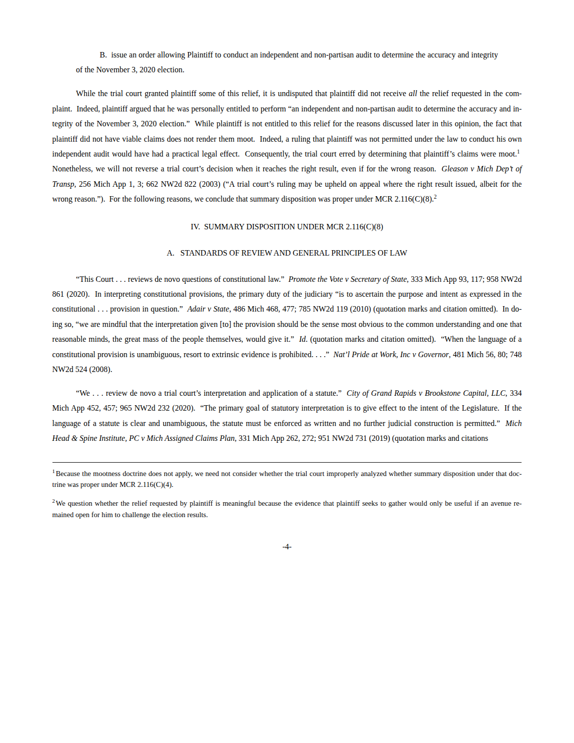B. issue an order allowing Plaintiff to conduct an independent and non-partisan audit to determine the accuracy and integrity of the November 3, 2020 election.
While the trial court granted plaintiff some of this relief, it is undisputed that plaintiff did not receive all the relief requested in the complaint. Indeed, plaintiff argued that he was personally entitled to perform “an independent and non-partisan audit to determine the accuracy and integrity of the November 3, 2020 election.” While plaintiff is not entitled to this relief for the reasons discussed later in this opinion, the fact that plaintiff did not have viable claims does not render them moot. Indeed, a ruling that plaintiff was not permitted under the law to conduct his own independent audit would have had a practical legal effect. Consequently, the trial court erred by determining that plaintiff’s claims were moot.1 Nonetheless, we will not reverse a trial court’s decision when it reaches the right result, even if for the wrong reason. Gleason v Mich Dep’t of Transp, 256 Mich App 1, 3; 662 NW2d 822 (2003) (“A trial court’s ruling may be upheld on appeal where the right result issued, albeit for the wrong reason.”). For the following reasons, we conclude that summary disposition was proper under MCR 2.116(C)(8).2
IV. Summary Disposition Under MCR 2.116(C)(8)
A. Standards of Review and General Principles of Law
“This Court . . . reviews de novo questions of constitutional law.” Promote the Vote v Secretary of State, 333 Mich App 93, 117; 958 NW2d 861 (2020). In interpreting constitutional provisions, the primary duty of the judiciary “is to ascertain the purpose and intent as expressed in the constitutional . . . provision in question.” Adair v State, 486 Mich 468, 477; 785 NW2d 119 (2010) (quotation marks and citation omitted). In doing so, “we are mindful that the interpretation given [to] the provision should be the sense most obvious to the common understanding and one that reasonable minds, the great mass of the people themselves, would give it.” Id. (quotation marks and citation omitted). “When the language of a constitutional provision is unambiguous, resort to extrinsic evidence is prohibited. . . .” Nat’l Pride at Work, Inc v Governor, 481 Mich 56, 80; 748 NW2d 524 (2008).
“We . . . review de novo a trial court’s interpretation and application of a statute.” City of Grand Rapids v Brookstone Capital, LLC, 334 Mich App 452, 457; 965 NW2d 232 (2020). “The primary goal of statutory interpretation is to give effect to the intent of the Legislature. If the language of a statute is clear and unambiguous, the statute must be enforced as written and no further judicial construction is permitted.” Mich Head & Spine Institute, PC v Mich Assigned Claims Plan, 331 Mich App 262, 272; 951 NW2d 731 (2019) (quotation marks and citations
1 Because the mootness doctrine does not apply, we need not consider whether the trial court improperly analyzed whether summary disposition under that doctrine was proper under MCR 2.116(C)(4).
2 We question whether the relief requested by plaintiff is meaningful because the evidence that plaintiff seeks to gather would only be useful if an avenue remained open for him to challenge the election results.
-4-